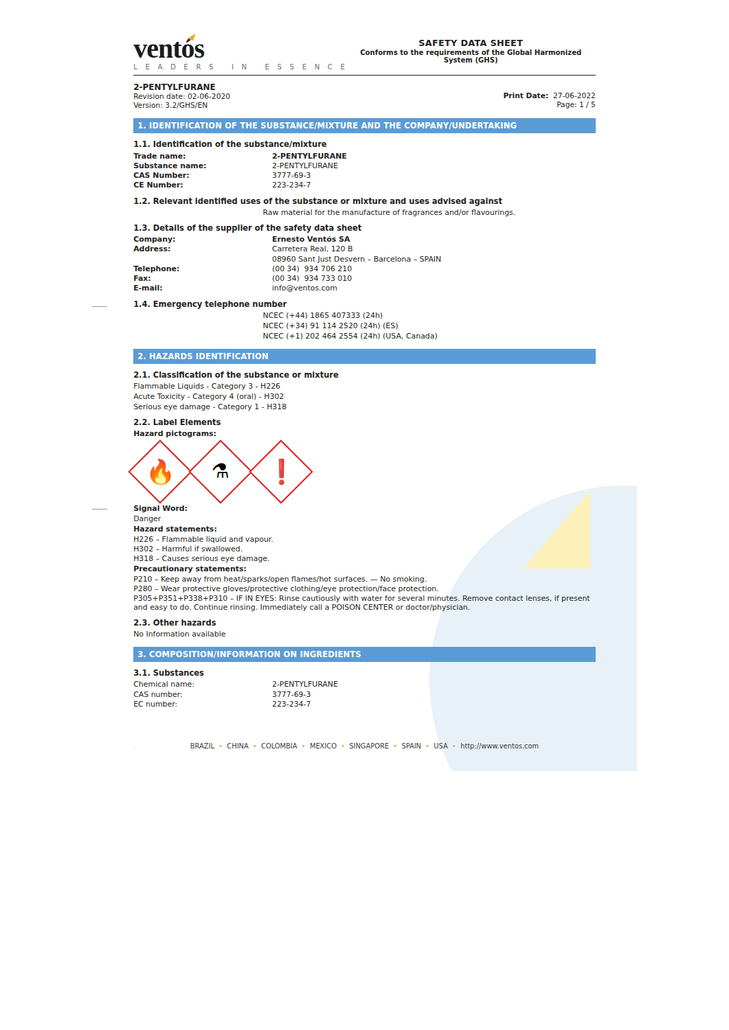ventós
L E A D E R S I N E S S E N C E
SAFETY DATA SHEET
Conforms to the requirements of the Global Harmonized System (GHS)
2-PENTYLFURANE
Revision date: 02-06-2020
Version: 3.2/GHS/EN
Print Date: 27-06-2022
Page: 1 / 5
1. IDENTIFICATION OF THE SUBSTANCE/MIXTURE AND THE COMPANY/UNDERTAKING
1.1. Identification of the substance/mixture
| Trade name: | 2-PENTYLFURANE |
| Substance name: | 2-PENTYLFURANE |
| CAS Number: | 3777-69-3 |
| CE Number: | 223-234-7 |
1.2. Relevant identified uses of the substance or mixture and uses advised against
Raw material for the manufacture of fragrances and/or flavourings.
1.3. Details of the supplier of the safety data sheet
| Company: | Ernesto Ventós SA |
| Address: | Carretera Real, 120 B |
| | 08960 Sant Just Desvern – Barcelona – SPAIN |
| Telephone: | (00 34) 934 706 210 |
| Fax: | (00 34) 934 733 010 |
| E-mail: | info@ventos.com |
1.4. Emergency telephone number
NCEC (+44) 1865 407333 (24h)
NCEC (+34) 91 114 2520 (24h) (ES)
NCEC (+1) 202 464 2554 (24h) (USA, Canada)
2. HAZARDS IDENTIFICATION
2.1. Classification of the substance or mixture
Flammable Liquids - Category 3 - H226
Acute Toxicity - Category 4 (oral) - H302
Serious eye damage - Category 1 - H318
2.2. Label Elements
Hazard pictograms:
🔥
⚗
❗
Signal Word:
Danger
Hazard statements:
H226 – Flammable liquid and vapour.
H302 – Harmful if swallowed.
H318 – Causes serious eye damage.
Precautionary statements:
P210 – Keep away from heat/sparks/open flames/hot surfaces. — No smoking.
P280 – Wear protective gloves/protective clothing/eye protection/face protection.
P305+P351+P338+P310 – IF IN EYES: Rinse cautiously with water for several minutes. Remove contact lenses, if present and easy to do. Continue rinsing. Immediately call a POISON CENTER or doctor/physician.
2.3. Other hazards
No Information available
3. COMPOSITION/INFORMATION ON INGREDIENTS
3.1. Substances
| Chemical name: | 2-PENTYLFURANE |
| CAS number: | 3777-69-3 |
| EC number: | 223-234-7 |
.
BRAZIL • CHINA • COLOMBIA • MEXICO • SINGAPORE • SPAIN • USA • http://www.ventos.com